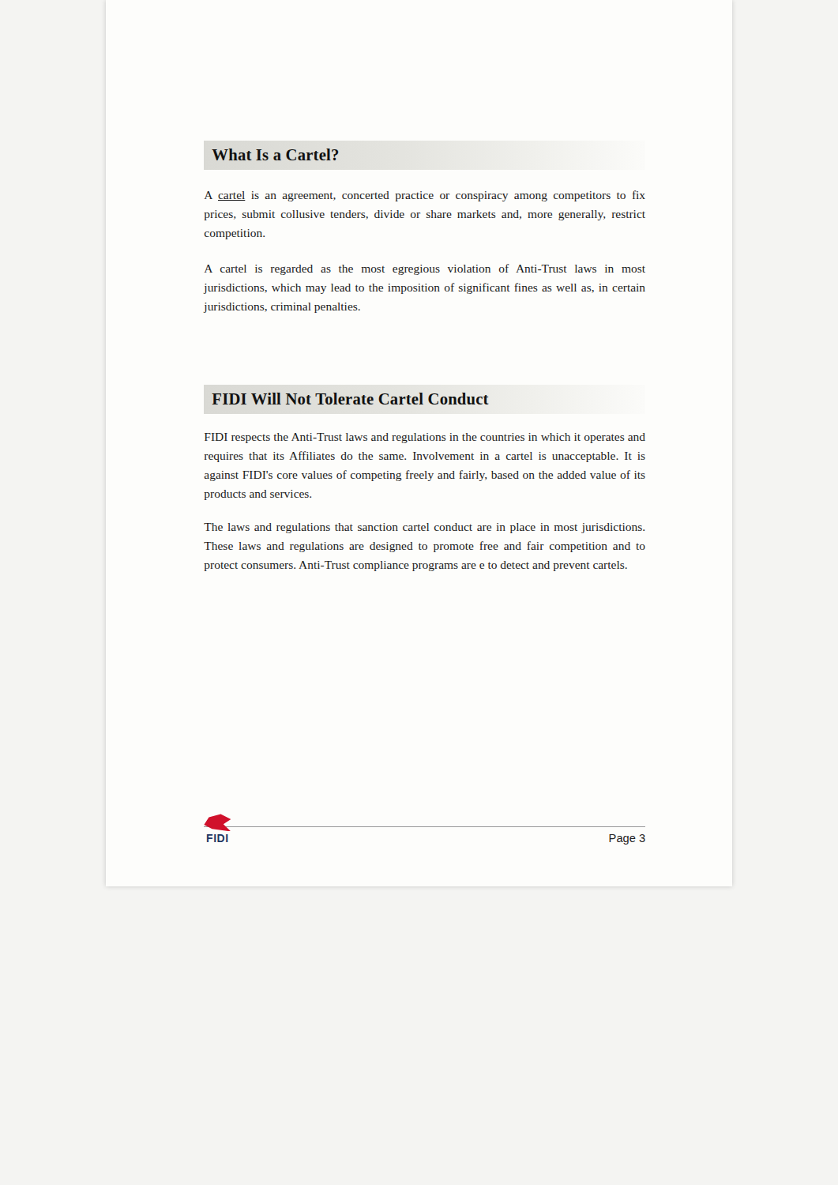What Is a Cartel?
A cartel is an agreement, concerted practice or conspiracy among competitors to fix prices, submit collusive tenders, divide or share markets and, more generally, restrict competition.
A cartel is regarded as the most egregious violation of Anti-Trust laws in most jurisdictions, which may lead to the imposition of significant fines as well as, in certain jurisdictions, criminal penalties.
FIDI Will Not Tolerate Cartel Conduct
FIDI respects the Anti-Trust laws and regulations in the countries in which it operates and requires that its Affiliates do the same. Involvement in a cartel is unacceptable. It is against FIDI's core values of competing freely and fairly, based on the added value of its products and services.
The laws and regulations that sanction cartel conduct are in place in most jurisdictions. These laws and regulations are designed to promote free and fair competition and to protect consumers. Anti-Trust compliance programs are e to detect and prevent cartels.
FIDI Page 3